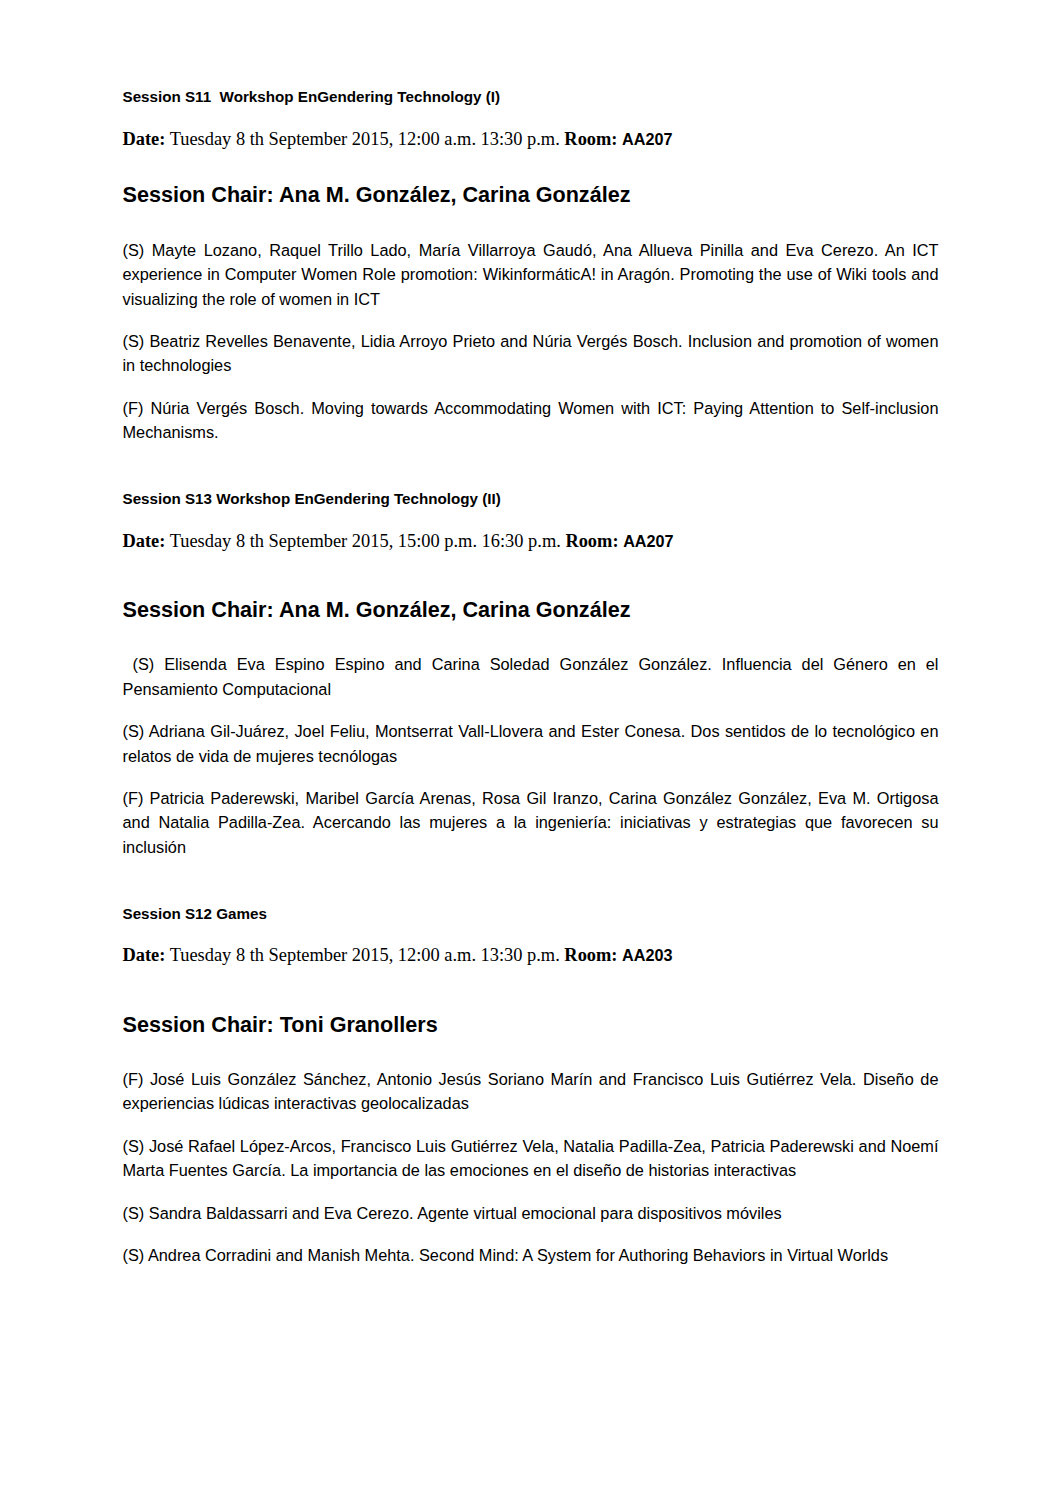Session S11 Workshop EnGendering Technology (I)
Date: Tuesday 8 th September 2015, 12:00 a.m. 13:30 p.m. Room: AA207
Session Chair: Ana M. González, Carina González
(S) Mayte Lozano, Raquel Trillo Lado, María Villarroya Gaudó, Ana Allueva Pinilla and Eva Cerezo. An ICT experience in Computer Women Role promotion: WikinformáticA! in Aragón. Promoting the use of Wiki tools and visualizing the role of women in ICT
(S) Beatriz Revelles Benavente, Lidia Arroyo Prieto and Núria Vergés Bosch. Inclusion and promotion of women in technologies
(F) Núria Vergés Bosch. Moving towards Accommodating Women with ICT: Paying Attention to Self-inclusion Mechanisms.
Session S13 Workshop EnGendering Technology (II)
Date: Tuesday 8 th September 2015, 15:00 p.m. 16:30 p.m. Room: AA207
Session Chair: Ana M. González, Carina González
(S) Elisenda Eva Espino Espino and Carina Soledad González González. Influencia del Género en el Pensamiento Computacional
(S) Adriana Gil-Juárez, Joel Feliu, Montserrat Vall-Llovera and Ester Conesa. Dos sentidos de lo tecnológico en relatos de vida de mujeres tecnólogas
(F) Patricia Paderewski, Maribel García Arenas, Rosa Gil Iranzo, Carina González González, Eva M. Ortigosa and Natalia Padilla-Zea. Acercando las mujeres a la ingeniería: iniciativas y estrategias que favorecen su inclusión
Session S12 Games
Date: Tuesday 8 th September 2015, 12:00 a.m. 13:30 p.m. Room: AA203
Session Chair: Toni Granollers
(F) José Luis González Sánchez, Antonio Jesús Soriano Marín and Francisco Luis Gutiérrez Vela. Diseño de experiencias lúdicas interactivas geolocalizadas
(S) José Rafael López-Arcos, Francisco Luis Gutiérrez Vela, Natalia Padilla-Zea, Patricia Paderewski and Noemí Marta Fuentes García. La importancia de las emociones en el diseño de historias interactivas
(S) Sandra Baldassarri and Eva Cerezo. Agente virtual emocional para dispositivos móviles
(S) Andrea Corradini and Manish Mehta. Second Mind: A System for Authoring Behaviors in Virtual Worlds